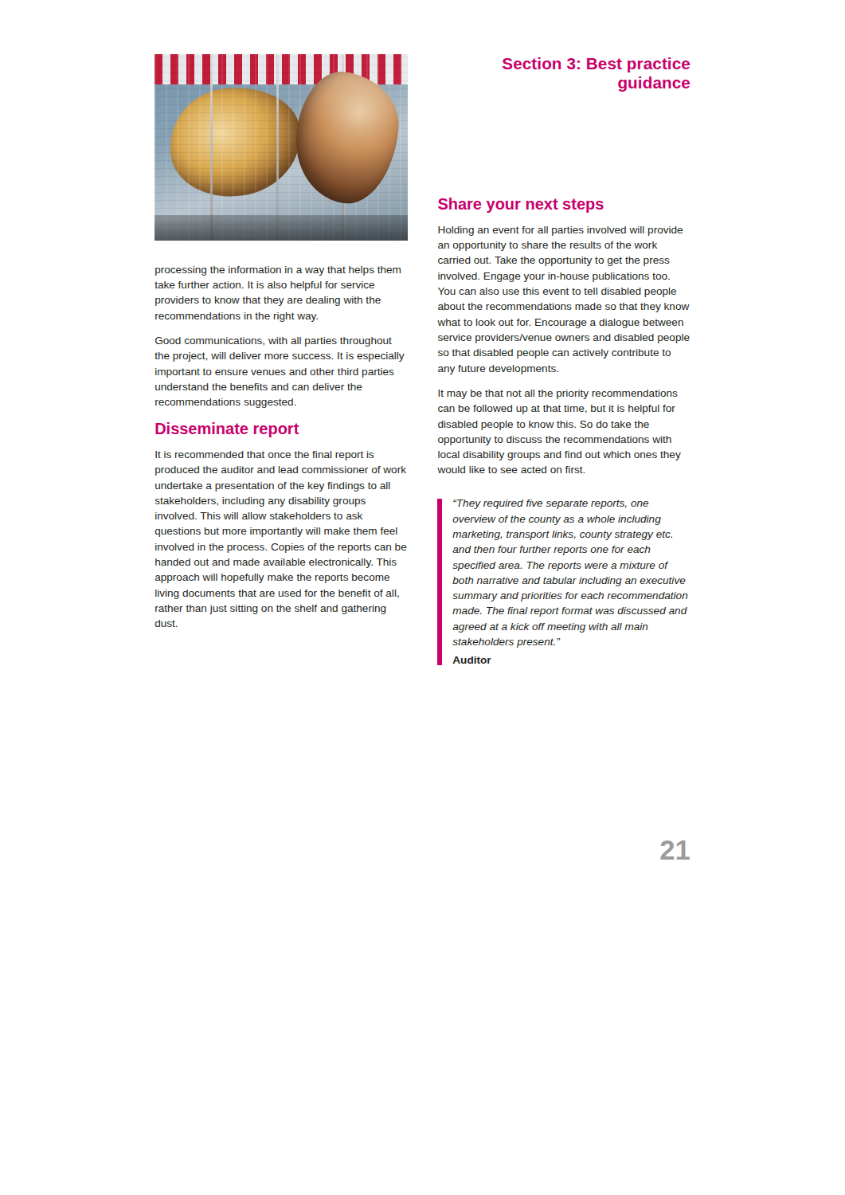processing the information in a way that helps them take further action. It is also helpful for service providers to know that they are dealing with the recommendations in the right way.
Good communications, with all parties throughout the project, will deliver more success. It is especially important to ensure venues and other third parties understand the benefits and can deliver the recommendations suggested.
Disseminate report
It is recommended that once the final report is produced the auditor and lead commissioner of work undertake a presentation of the key findings to all stakeholders, including any disability groups involved. This will allow stakeholders to ask questions but more importantly will make them feel involved in the process. Copies of the reports can be handed out and made available electronically. This approach will hopefully make the reports become living documents that are used for the benefit of all, rather than just sitting on the shelf and gathering dust.
Section 3: Best practice guidance
Share your next steps
Holding an event for all parties involved will provide an opportunity to share the results of the work carried out. Take the opportunity to get the press involved. Engage your in-house publications too. You can also use this event to tell disabled people about the recommendations made so that they know what to look out for. Encourage a dialogue between service providers/venue owners and disabled people so that disabled people can actively contribute to any future developments.
It may be that not all the priority recommendations can be followed up at that time, but it is helpful for disabled people to know this. So do take the opportunity to discuss the recommendations with local disability groups and find out which ones they would like to see acted on first.
“They required five separate reports, one overview of the county as a whole including marketing, transport links, county strategy etc. and then four further reports one for each specified area. The reports were a mixture of both narrative and tabular including an executive summary and priorities for each recommendation made. The final report format was discussed and agreed at a kick off meeting with all main stakeholders present.” Auditor
21